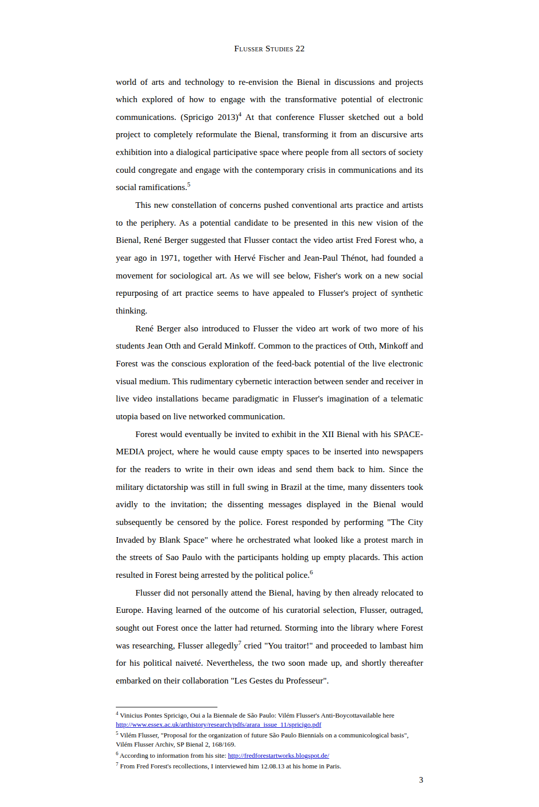Flusser Studies 22
world of arts and technology to re-envision the Bienal in discussions and projects which explored of how to engage with the transformative potential of electronic communications. (Spricigo 2013)4 At that conference Flusser sketched out a bold project to completely reformulate the Bienal, transforming it from an discursive arts exhibition into a dialogical participative space where people from all sectors of society could congregate and engage with the contemporary crisis in communications and its social ramifications.5
This new constellation of concerns pushed conventional arts practice and artists to the periphery. As a potential candidate to be presented in this new vision of the Bienal, René Berger suggested that Flusser contact the video artist Fred Forest who, a year ago in 1971, together with Hervé Fischer and Jean-Paul Thénot, had founded a movement for sociological art. As we will see below, Fisher's work on a new social repurposing of art practice seems to have appealed to Flusser's project of synthetic thinking.
René Berger also introduced to Flusser the video art work of two more of his students Jean Otth and Gerald Minkoff. Common to the practices of Otth, Minkoff and Forest was the conscious exploration of the feed-back potential of the live electronic visual medium. This rudimentary cybernetic interaction between sender and receiver in live video installations became paradigmatic in Flusser's imagination of a telematic utopia based on live networked communication.
Forest would eventually be invited to exhibit in the XII Bienal with his SPACE-MEDIA project, where he would cause empty spaces to be inserted into newspapers for the readers to write in their own ideas and send them back to him. Since the military dictatorship was still in full swing in Brazil at the time, many dissenters took avidly to the invitation; the dissenting messages displayed in the Bienal would subsequently be censored by the police. Forest responded by performing "The City Invaded by Blank Space" where he orchestrated what looked like a protest march in the streets of Sao Paulo with the participants holding up empty placards. This action resulted in Forest being arrested by the political police.6
Flusser did not personally attend the Bienal, having by then already relocated to Europe. Having learned of the outcome of his curatorial selection, Flusser, outraged, sought out Forest once the latter had returned. Storming into the library where Forest was researching, Flusser allegedly7 cried "You traitor!" and proceeded to lambast him for his political naiveté. Nevertheless, the two soon made up, and shortly thereafter embarked on their collaboration "Les Gestes du Professeur".
4 Vinicius Pontes Spricigo, Oui a la Biennale de São Paulo: Vilém Flusser's Anti-Boycottavailable here
http://www.essex.ac.uk/arthistory/research/pdfs/arara_issue_11/spricigo.pdf
5 Vilém Flusser, "Proposal for the organization of future São Paulo Biennials on a communicological basis", Vilém Flusser Archiv, SP Bienal 2, 168/169.
6 According to information from his site: http://fredforestartworks.blogspot.de/
7 From Fred Forest's recollections, I interviewed him 12.08.13 at his home in Paris.
3